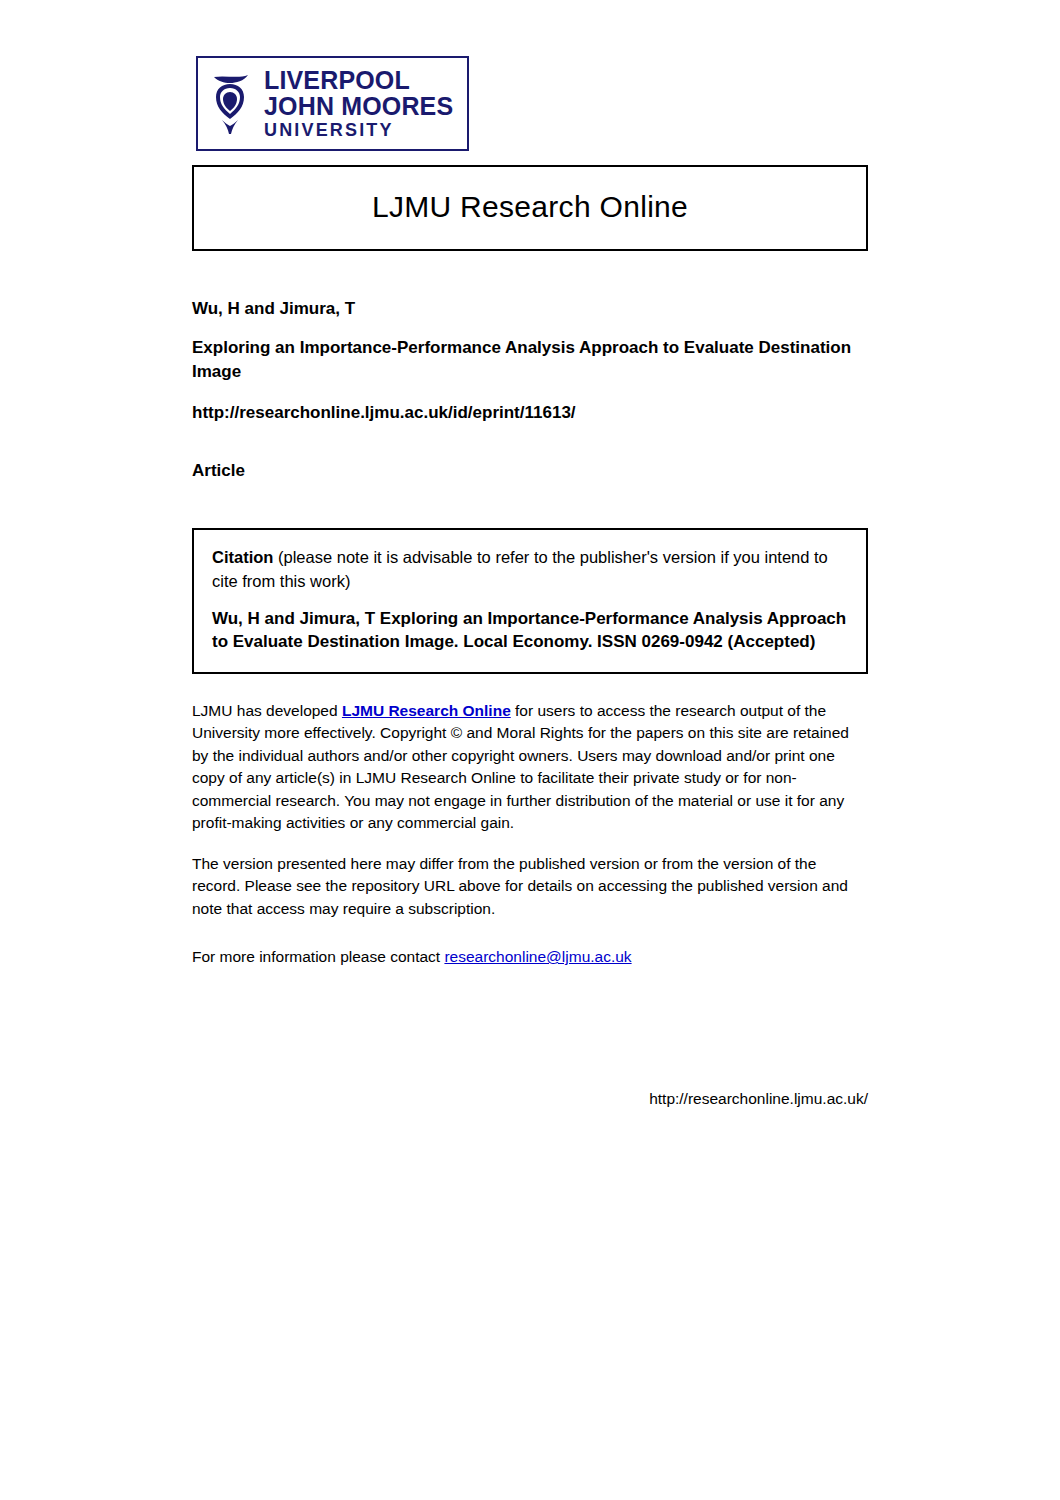LIVERPOOL JOHN MOORES UNIVERSITY
LJMU Research Online
Wu, H and Jimura, T
Exploring an Importance-Performance Analysis Approach to Evaluate Destination Image
http://researchonline.ljmu.ac.uk/id/eprint/11613/
Article
Citation (please note it is advisable to refer to the publisher's version if you intend to cite from this work)
Wu, H and Jimura, T Exploring an Importance-Performance Analysis Approach to Evaluate Destination Image. Local Economy. ISSN 0269-0942 (Accepted)
LJMU has developed LJMU Research Online for users to access the research output of the University more effectively. Copyright © and Moral Rights for the papers on this site are retained by the individual authors and/or other copyright owners. Users may download and/or print one copy of any article(s) in LJMU Research Online to facilitate their private study or for non-commercial research. You may not engage in further distribution of the material or use it for any profit-making activities or any commercial gain.
The version presented here may differ from the published version or from the version of the record. Please see the repository URL above for details on accessing the published version and note that access may require a subscription.
For more information please contact researchonline@ljmu.ac.uk
http://researchonline.ljmu.ac.uk/